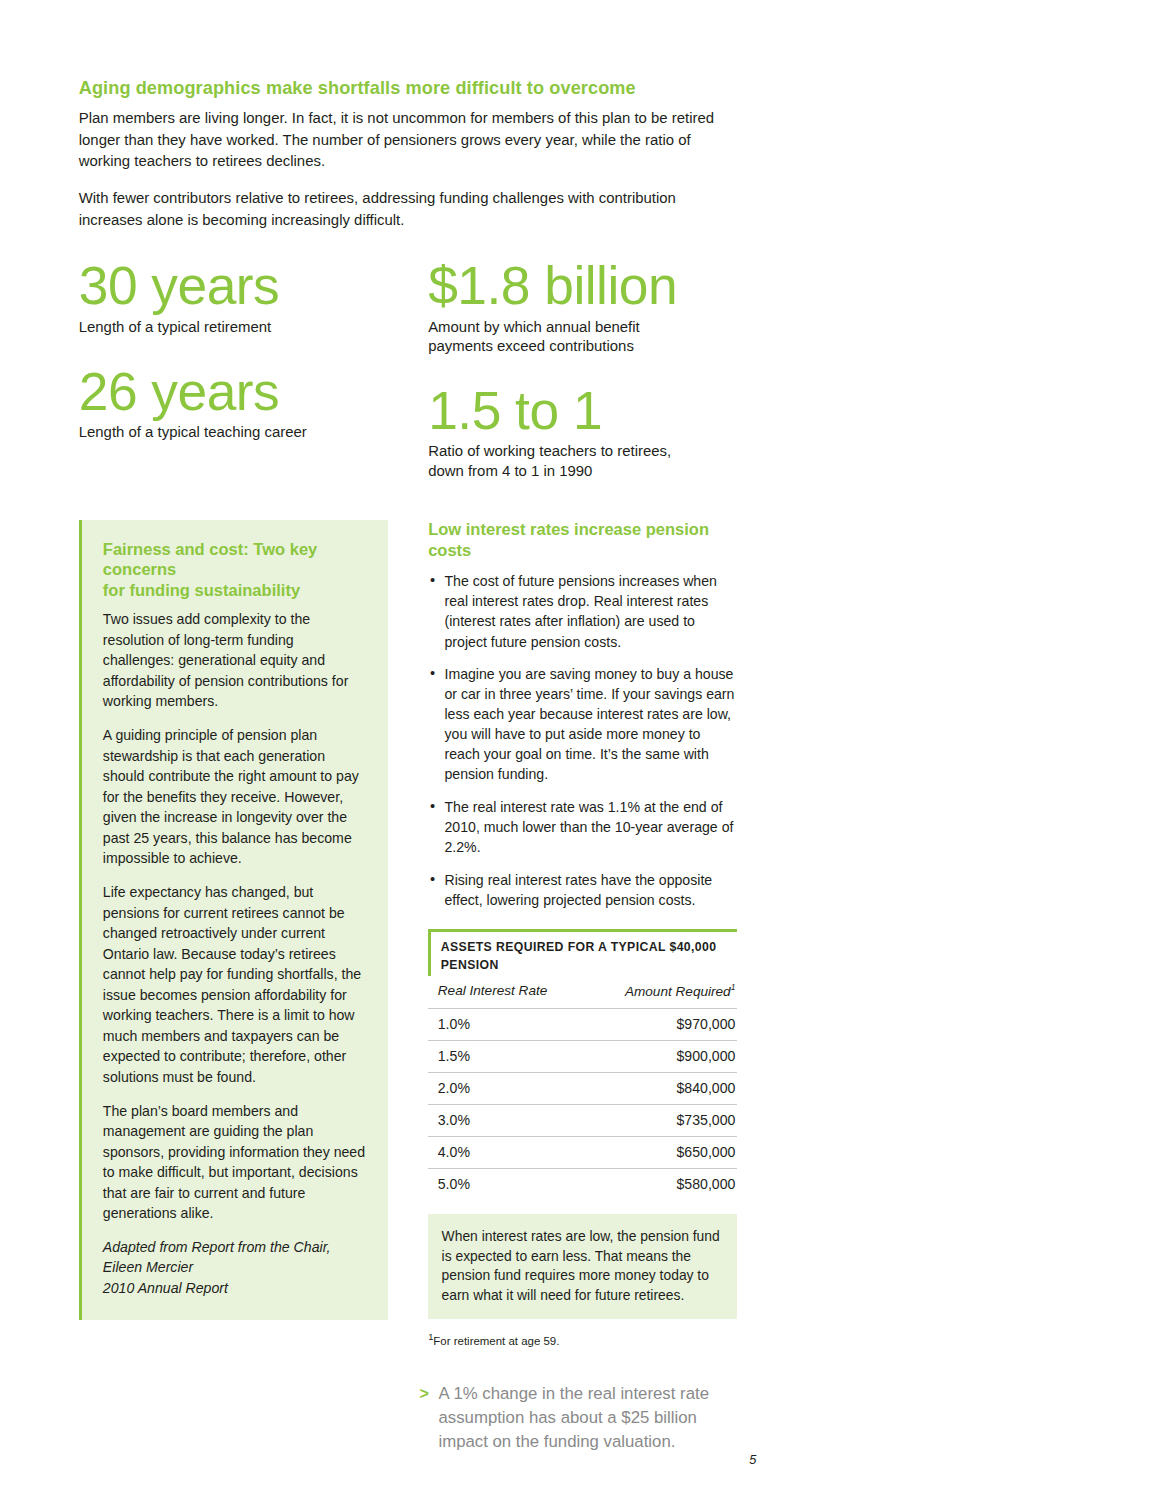Aging demographics make shortfalls more difficult to overcome
Plan members are living longer. In fact, it is not uncommon for members of this plan to be retired longer than they have worked. The number of pensioners grows every year, while the ratio of working teachers to retirees declines.
With fewer contributors relative to retirees, addressing funding challenges with contribution increases alone is becoming increasingly difficult.
30 years
Length of a typical retirement
26 years
Length of a typical teaching career
$1.8 billion
Amount by which annual benefit
payments exceed contributions
1.5 to 1
Ratio of working teachers to retirees,
down from 4 to 1 in 1990
Fairness and cost: Two key concerns
for funding sustainability
Two issues add complexity to the resolution of long-term funding challenges: generational equity and affordability of pension contributions for working members.
A guiding principle of pension plan stewardship is that each generation should contribute the right amount to pay for the benefits they receive. However, given the increase in longevity over the past 25 years, this balance has become impossible to achieve.
Life expectancy has changed, but pensions for current retirees cannot be changed retroactively under current Ontario law. Because today’s retirees cannot help pay for funding shortfalls, the issue becomes pension affordability for working teachers. There is a limit to how much members and taxpayers can be expected to contribute; therefore, other solutions must be found.
The plan’s board members and management are guiding the plan sponsors, providing information they need to make difficult, but important, decisions that are fair to current and future generations alike.
Adapted from Report from the Chair, Eileen Mercier
2010 Annual Report
Low interest rates increase pension costs
The cost of future pensions increases when real interest rates drop. Real interest rates (interest rates after inflation) are used to project future pension costs.
Imagine you are saving money to buy a house or car in three years’ time. If your savings earn less each year because interest rates are low, you will have to put aside more money to reach your goal on time. It’s the same with pension funding.
The real interest rate was 1.1% at the end of 2010, much lower than the 10-year average of 2.2%.
Rising real interest rates have the opposite effect, lowering projected pension costs.
Assets required for a typical $40,000 pension
| Real Interest Rate | Amount Required 1 |
| --- | --- |
| 1.0% | $970,000 |
| 1.5% | $900,000 |
| 2.0% | $840,000 |
| 3.0% | $735,000 |
| 4.0% | $650,000 |
| 5.0% | $580,000 |
When interest rates are low, the pension fund is expected to earn less. That means the pension fund requires more money today to earn what it will need for future retirees.
1For retirement at age 59.
>
A 1% change in the real interest rate assumption has about a $25 billion impact on the funding valuation.
5